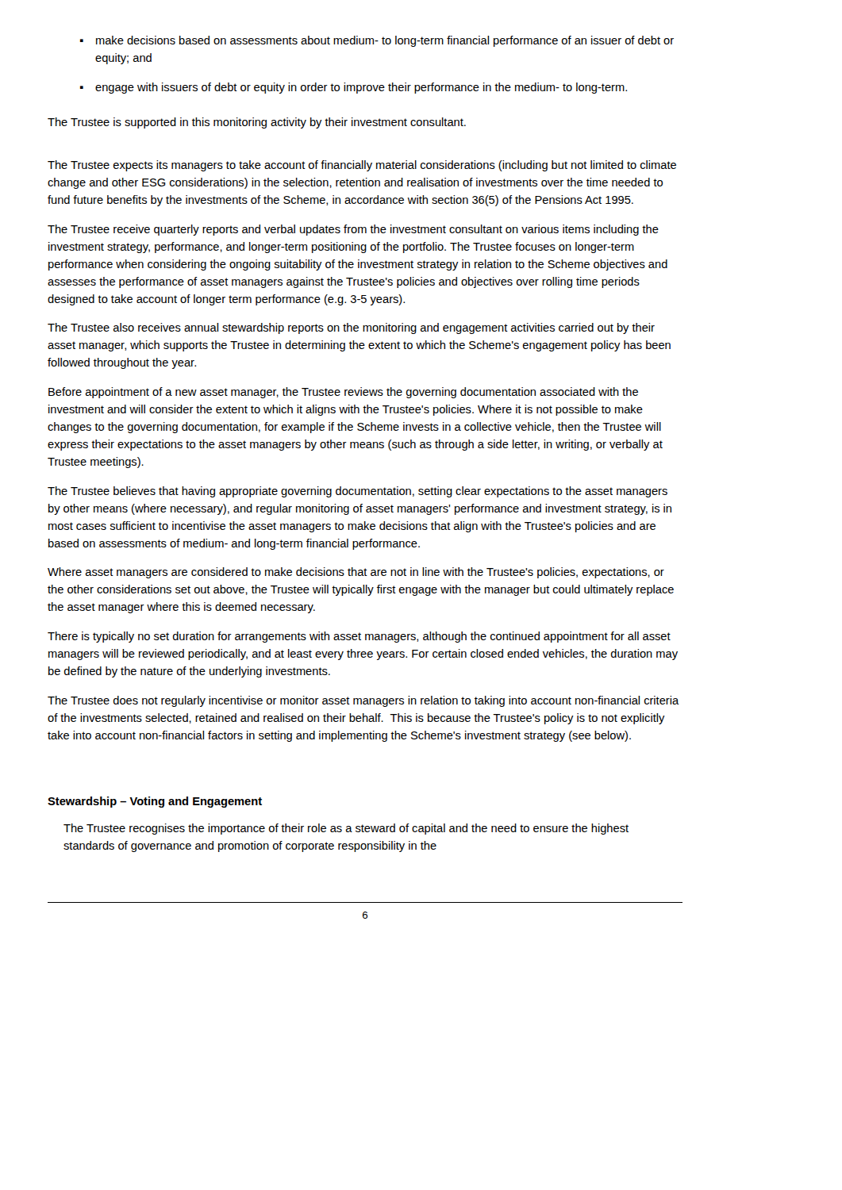make decisions based on assessments about medium- to long-term financial performance of an issuer of debt or equity; and
engage with issuers of debt or equity in order to improve their performance in the medium- to long-term.
The Trustee is supported in this monitoring activity by their investment consultant.
The Trustee expects its managers to take account of financially material considerations (including but not limited to climate change and other ESG considerations) in the selection, retention and realisation of investments over the time needed to fund future benefits by the investments of the Scheme, in accordance with section 36(5) of the Pensions Act 1995.
The Trustee receive quarterly reports and verbal updates from the investment consultant on various items including the investment strategy, performance, and longer-term positioning of the portfolio. The Trustee focuses on longer-term performance when considering the ongoing suitability of the investment strategy in relation to the Scheme objectives and assesses the performance of asset managers against the Trustee's policies and objectives over rolling time periods designed to take account of longer term performance (e.g. 3-5 years).
The Trustee also receives annual stewardship reports on the monitoring and engagement activities carried out by their asset manager, which supports the Trustee in determining the extent to which the Scheme's engagement policy has been followed throughout the year.
Before appointment of a new asset manager, the Trustee reviews the governing documentation associated with the investment and will consider the extent to which it aligns with the Trustee's policies. Where it is not possible to make changes to the governing documentation, for example if the Scheme invests in a collective vehicle, then the Trustee will express their expectations to the asset managers by other means (such as through a side letter, in writing, or verbally at Trustee meetings).
The Trustee believes that having appropriate governing documentation, setting clear expectations to the asset managers by other means (where necessary), and regular monitoring of asset managers' performance and investment strategy, is in most cases sufficient to incentivise the asset managers to make decisions that align with the Trustee's policies and are based on assessments of medium- and long-term financial performance.
Where asset managers are considered to make decisions that are not in line with the Trustee's policies, expectations, or the other considerations set out above, the Trustee will typically first engage with the manager but could ultimately replace the asset manager where this is deemed necessary.
There is typically no set duration for arrangements with asset managers, although the continued appointment for all asset managers will be reviewed periodically, and at least every three years. For certain closed ended vehicles, the duration may be defined by the nature of the underlying investments.
The Trustee does not regularly incentivise or monitor asset managers in relation to taking into account non-financial criteria of the investments selected, retained and realised on their behalf. This is because the Trustee's policy is to not explicitly take into account non-financial factors in setting and implementing the Scheme's investment strategy (see below).
Stewardship – Voting and Engagement
The Trustee recognises the importance of their role as a steward of capital and the need to ensure the highest standards of governance and promotion of corporate responsibility in the
6